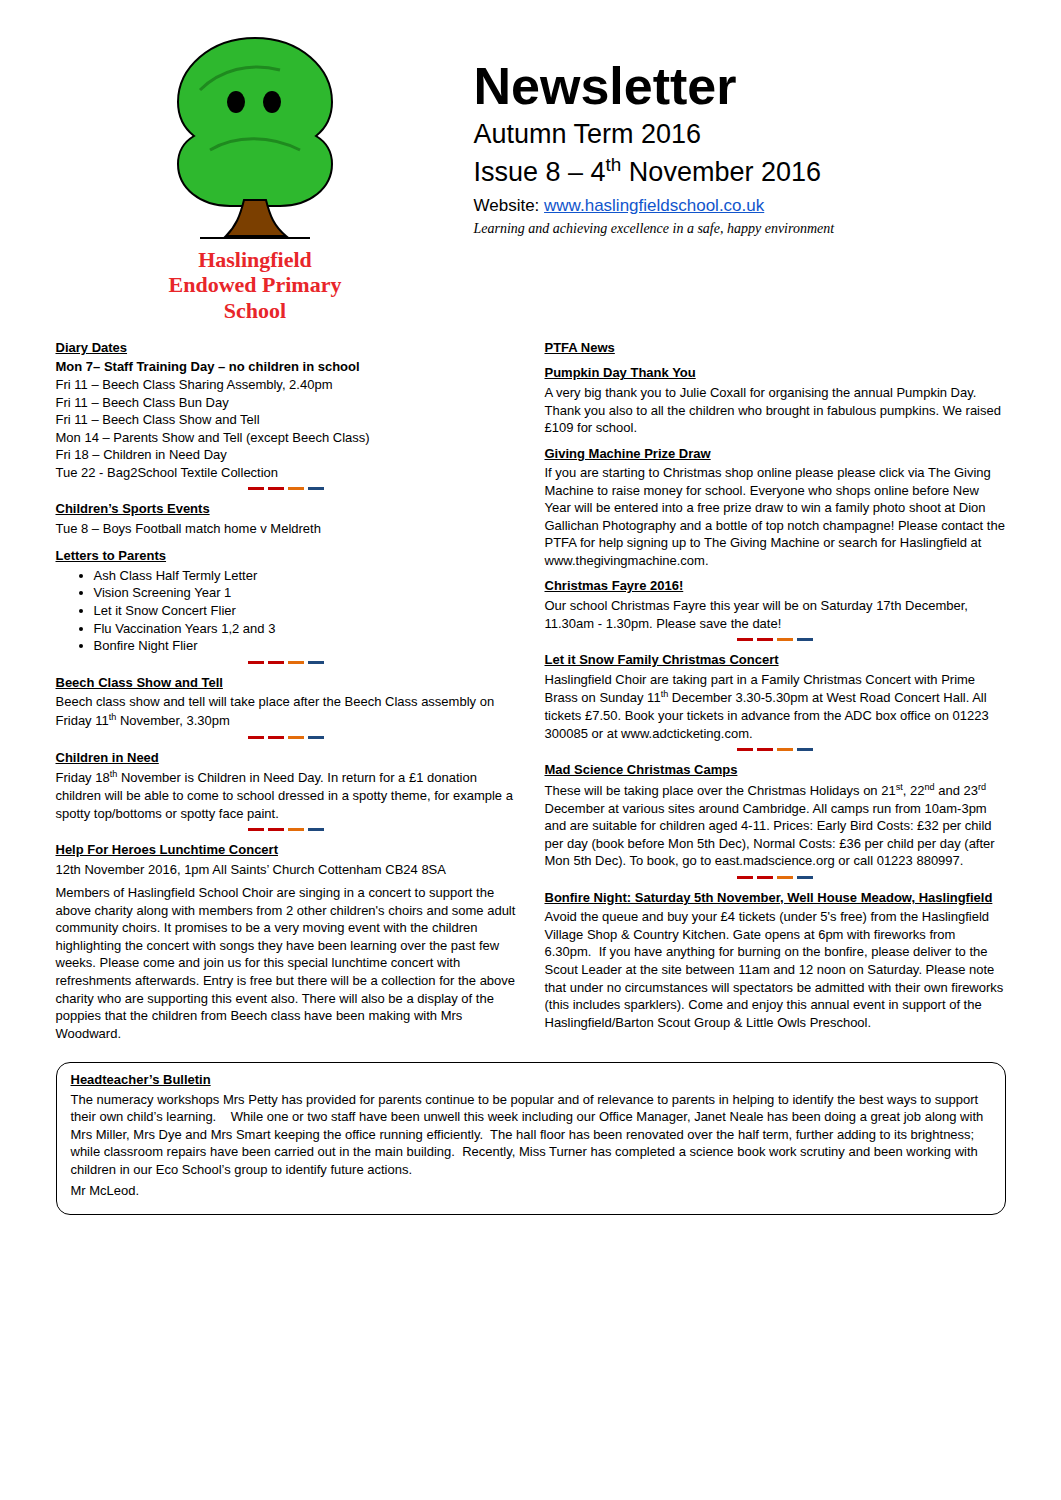Haslingfield
Endowed Primary
School
Newsletter
Autumn Term 2016
Issue 8 – 4th November 2016
Website: www.haslingfieldschool.co.uk
Learning and achieving excellence in a safe, happy environment
Diary Dates
Mon 7– Staff Training Day – no children in school
Fri 11 – Beech Class Sharing Assembly, 2.40pm
Fri 11 – Beech Class Bun Day
Fri 11 – Beech Class Show and Tell
Mon 14 – Parents Show and Tell (except Beech Class)
Fri 18 – Children in Need Day
Tue 22 - Bag2School Textile Collection
Children’s Sports Events
Tue 8 – Boys Football match home v Meldreth
Letters to Parents
Ash Class Half Termly Letter
Vision Screening Year 1
Let it Snow Concert Flier
Flu Vaccination Years 1,2 and 3
Bonfire Night Flier
Beech Class Show and Tell
Beech class show and tell will take place after the Beech Class assembly on Friday 11th November, 3.30pm
Children in Need
Friday 18th November is Children in Need Day. In return for a £1 donation children will be able to come to school dressed in a spotty theme, for example a spotty top/bottoms or spotty face paint.
Help For Heroes Lunchtime Concert
12th November 2016, 1pm All Saints’ Church Cottenham CB24 8SA
Members of Haslingfield School Choir are singing in a concert to support the above charity along with members from 2 other children's choirs and some adult community choirs. It promises to be a very moving event with the children highlighting the concert with songs they have been learning over the past few weeks. Please come and join us for this special lunchtime concert with refreshments afterwards. Entry is free but there will be a collection for the above charity who are supporting this event also. There will also be a display of the poppies that the children from Beech class have been making with Mrs Woodward.
PTFA News
Pumpkin Day Thank You
A very big thank you to Julie Coxall for organising the annual Pumpkin Day. Thank you also to all the children who brought in fabulous pumpkins. We raised £109 for school.
Giving Machine Prize Draw
If you are starting to Christmas shop online please please click via The Giving Machine to raise money for school. Everyone who shops online before New Year will be entered into a free prize draw to win a family photo shoot at Dion Gallichan Photography and a bottle of top notch champagne! Please contact the PTFA for help signing up to The Giving Machine or search for Haslingfield at www.thegivingmachine.com.
Christmas Fayre 2016!
Our school Christmas Fayre this year will be on Saturday 17th December, 11.30am - 1.30pm. Please save the date!
Let it Snow Family Christmas Concert
Haslingfield Choir are taking part in a Family Christmas Concert with Prime Brass on Sunday 11th December 3.30-5.30pm at West Road Concert Hall. All tickets £7.50. Book your tickets in advance from the ADC box office on 01223 300085 or at www.adcticketing.com.
Mad Science Christmas Camps
These will be taking place over the Christmas Holidays on 21st, 22nd and 23rd December at various sites around Cambridge. All camps run from 10am-3pm and are suitable for children aged 4-11. Prices: Early Bird Costs: £32 per child per day (book before Mon 5th Dec), Normal Costs: £36 per child per day (after Mon 5th Dec). To book, go to east.madscience.org or call 01223 880997.
Bonfire Night: Saturday 5th November, Well House Meadow, Haslingfield
Avoid the queue and buy your £4 tickets (under 5's free) from the Haslingfield Village Shop & Country Kitchen. Gate opens at 6pm with fireworks from 6.30pm. If you have anything for burning on the bonfire, please deliver to the Scout Leader at the site between 11am and 12 noon on Saturday. Please note that under no circumstances will spectators be admitted with their own fireworks (this includes sparklers). Come and enjoy this annual event in support of the Haslingfield/Barton Scout Group & Little Owls Preschool.
Headteacher’s Bulletin
The numeracy workshops Mrs Petty has provided for parents continue to be popular and of relevance to parents in helping to identify the best ways to support their own child’s learning. While one or two staff have been unwell this week including our Office Manager, Janet Neale has been doing a great job along with Mrs Miller, Mrs Dye and Mrs Smart keeping the office running efficiently. The hall floor has been renovated over the half term, further adding to its brightness; while classroom repairs have been carried out in the main building. Recently, Miss Turner has completed a science book work scrutiny and been working with children in our Eco School’s group to identify future actions.
Mr McLeod.